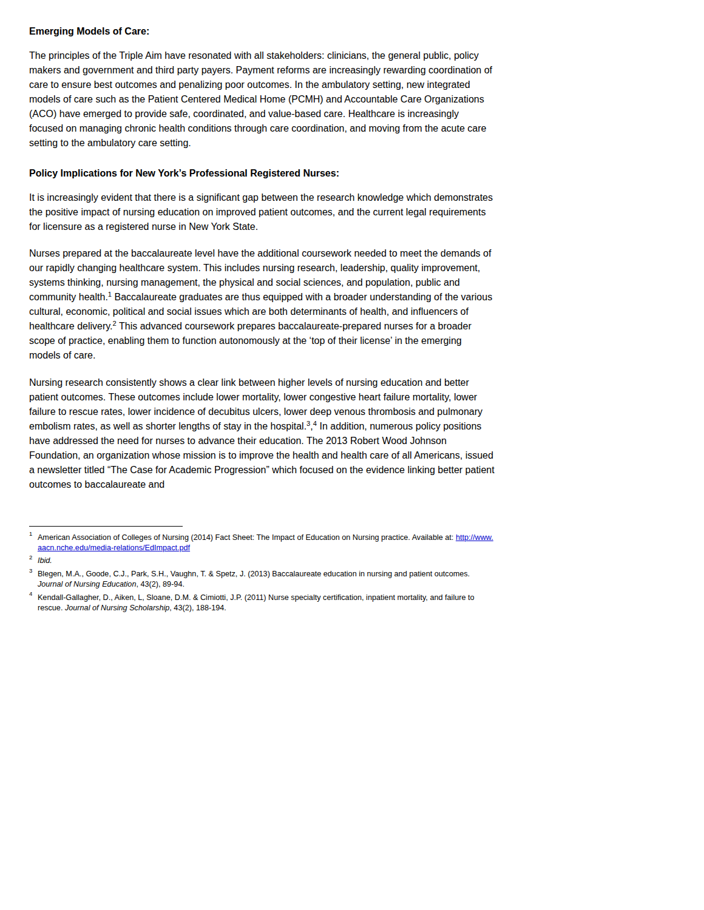Emerging Models of Care:
The principles of the Triple Aim have resonated with all stakeholders: clinicians, the general public, policy makers and government and third party payers. Payment reforms are increasingly rewarding coordination of care to ensure best outcomes and penalizing poor outcomes. In the ambulatory setting, new integrated models of care such as the Patient Centered Medical Home (PCMH) and Accountable Care Organizations (ACO) have emerged to provide safe, coordinated, and value-based care. Healthcare is increasingly focused on managing chronic health conditions through care coordination, and moving from the acute care setting to the ambulatory care setting.
Policy Implications for New York’s Professional Registered Nurses:
It is increasingly evident that there is a significant gap between the research knowledge which demonstrates the positive impact of nursing education on improved patient outcomes, and the current legal requirements for licensure as a registered nurse in New York State.
Nurses prepared at the baccalaureate level have the additional coursework needed to meet the demands of our rapidly changing healthcare system. This includes nursing research, leadership, quality improvement, systems thinking, nursing management, the physical and social sciences, and population, public and community health.1 Baccalaureate graduates are thus equipped with a broader understanding of the various cultural, economic, political and social issues which are both determinants of health, and influencers of healthcare delivery.2 This advanced coursework prepares baccalaureate-prepared nurses for a broader scope of practice, enabling them to function autonomously at the ‘top of their license’ in the emerging models of care.
Nursing research consistently shows a clear link between higher levels of nursing education and better patient outcomes. These outcomes include lower mortality, lower congestive heart failure mortality, lower failure to rescue rates, lower incidence of decubitus ulcers, lower deep venous thrombosis and pulmonary embolism rates, as well as shorter lengths of stay in the hospital.3,4 In addition, numerous policy positions have addressed the need for nurses to advance their education. The 2013 Robert Wood Johnson Foundation, an organization whose mission is to improve the health and health care of all Americans, issued a newsletter titled “The Case for Academic Progression” which focused on the evidence linking better patient outcomes to baccalaureate and
American Association of Colleges of Nursing (2014) Fact Sheet: The Impact of Education on Nursing practice. Available at: http://www.aacn.nche.edu/media-relations/EdImpact.pdf
Ibid.
Blegen, M.A., Goode, C.J., Park, S.H., Vaughn, T. & Spetz, J. (2013) Baccalaureate education in nursing and patient outcomes. Journal of Nursing Education, 43(2), 89-94.
Kendall-Gallagher, D., Aiken, L, Sloane, D.M. & Cimiotti, J.P. (2011) Nurse specialty certification, inpatient mortality, and failure to rescue. Journal of Nursing Scholarship, 43(2), 188-194.